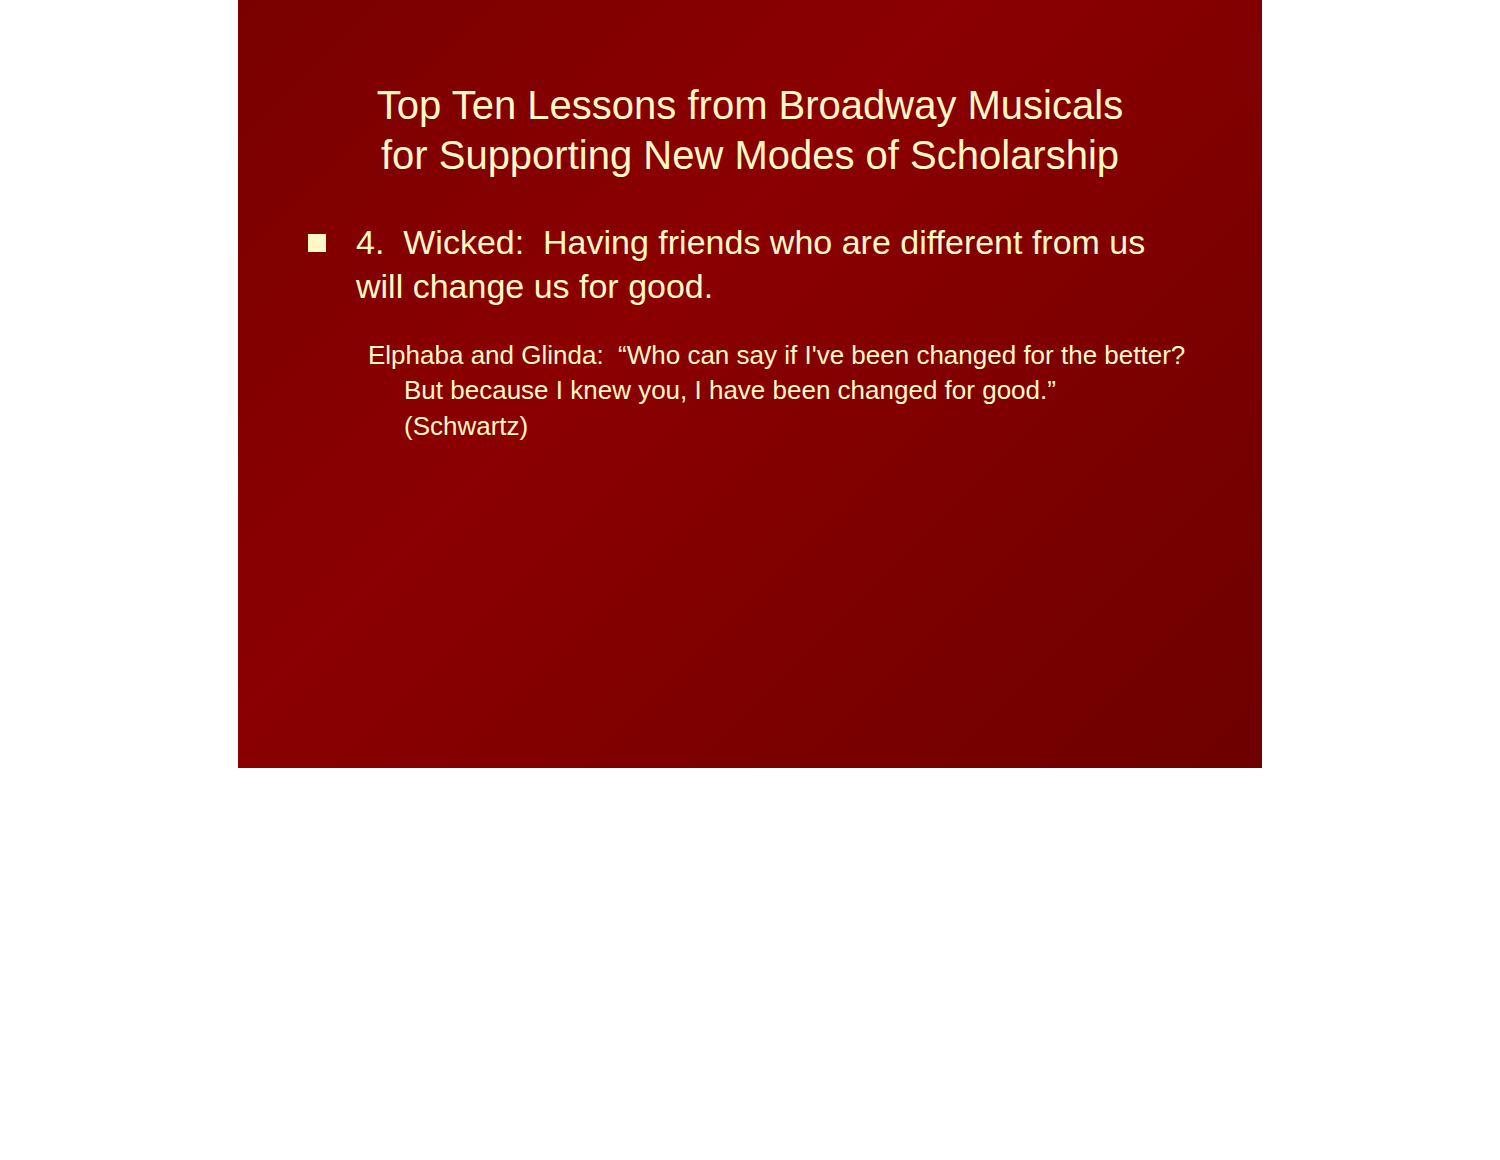Top Ten Lessons from Broadway Musicals
for Supporting New Modes of Scholarship
4. Wicked: Having friends who are different from us will change us for good.
Elphaba and Glinda: “Who can say if I've been changed for the better? But because I knew you, I have been changed for good.” (Schwartz)